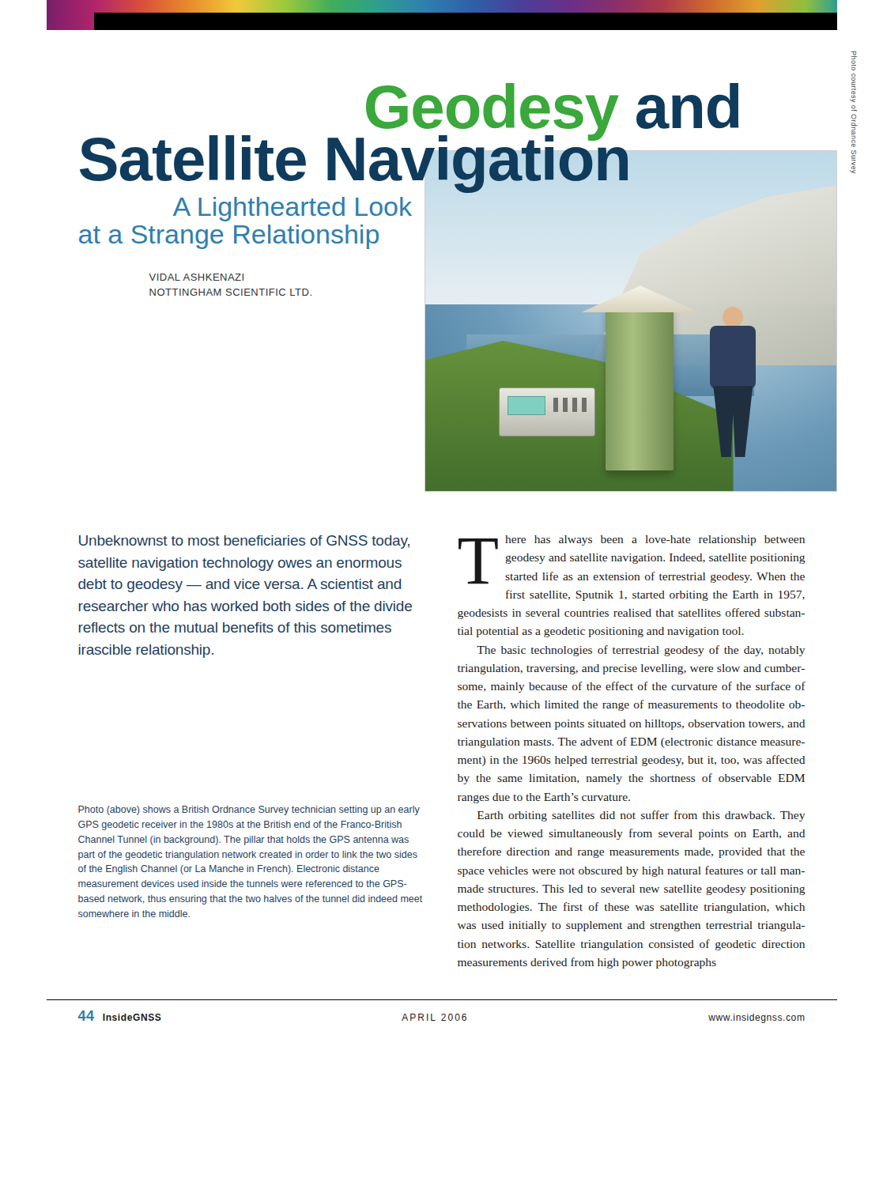Photo courtesy of Ordnance Survey
Geodesy and Satellite Navigation
A Lighthearted Look at a Strange Relationship
VIDAL ASHKENAZI
NOTTINGHAM SCIENTIFIC LTD.
Unbeknownst to most beneficiaries of GNSS today, satellite navigation technology owes an enormous debt to geodesy — and vice versa. A scientist and researcher who has worked both sides of the divide reflects on the mutual benefits of this sometimes irascible relationship.
Photo (above) shows a British Ordnance Survey technician setting up an early GPS geodetic receiver in the 1980s at the British end of the Franco-British Channel Tunnel (in background). The pillar that holds the GPS antenna was part of the geodetic triangulation network created in order to link the two sides of the English Channel (or La Manche in French). Electronic distance measurement devices used inside the tunnels were referenced to the GPS-based network, thus ensuring that the two halves of the tunnel did indeed meet somewhere in the middle.
There has always been a love-hate relationship between geodesy and satellite navigation. Indeed, satellite positioning started life as an extension of terrestrial geodesy. When the first satellite, Sputnik 1, started orbiting the Earth in 1957, geodesists in several countries realised that satellites offered substantial potential as a geodetic positioning and navigation tool.
The basic technologies of terrestrial geodesy of the day, notably triangulation, traversing, and precise levelling, were slow and cumbersome, mainly because of the effect of the curvature of the surface of the Earth, which limited the range of measurements to theodolite observations between points situated on hilltops, observation towers, and triangulation masts. The advent of EDM (electronic distance measurement) in the 1960s helped terrestrial geodesy, but it, too, was affected by the same limitation, namely the shortness of observable EDM ranges due to the Earth’s curvature.
Earth orbiting satellites did not suffer from this drawback. They could be viewed simultaneously from several points on Earth, and therefore direction and range measurements made, provided that the space vehicles were not obscured by high natural features or tall man-made structures. This led to several new satellite geodesy positioning methodologies. The first of these was satellite triangulation, which was used initially to supplement and strengthen terrestrial triangulation networks. Satellite triangulation consisted of geodetic direction measurements derived from high power photographs
44 InsideGNSS
APRIL 2006
www.insidegnss.com